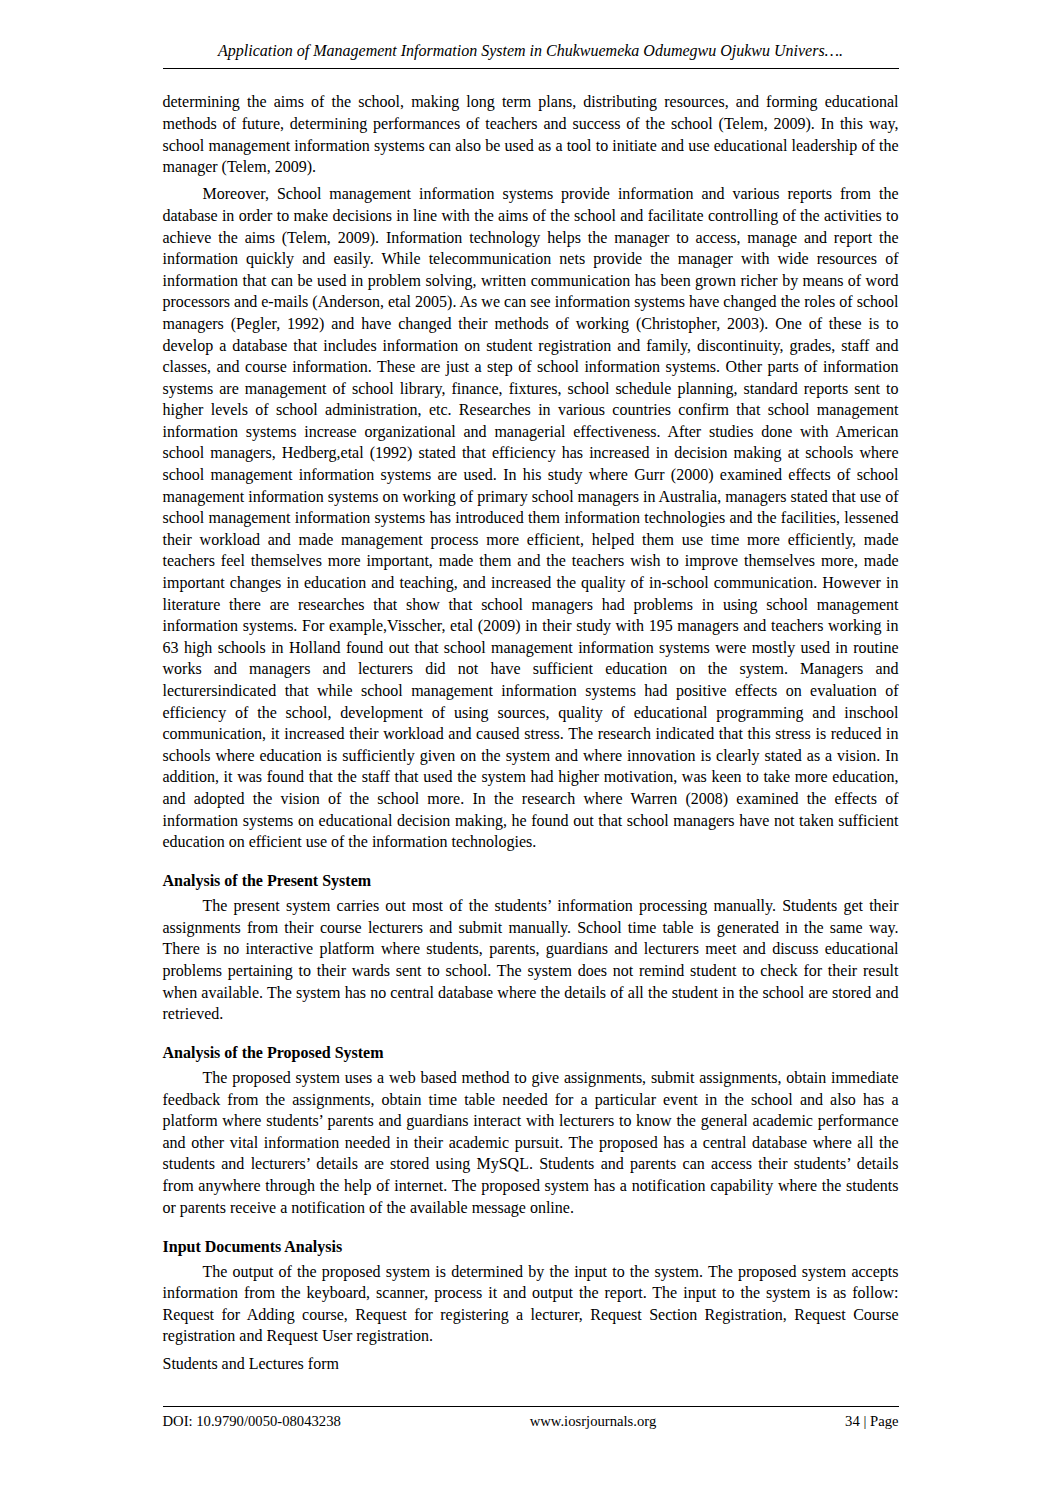Application of Management Information System in Chukwuemeka Odumegwu Ojukwu Univers….
determining the aims of the school, making long term plans, distributing resources, and forming educational methods of future, determining performances of teachers and success of the school (Telem, 2009). In this way, school management information systems can also be used as a tool to initiate and use educational leadership of the manager (Telem, 2009).
Moreover, School management information systems provide information and various reports from the database in order to make decisions in line with the aims of the school and facilitate controlling of the activities to achieve the aims (Telem, 2009). Information technology helps the manager to access, manage and report the information quickly and easily. While telecommunication nets provide the manager with wide resources of information that can be used in problem solving, written communication has been grown richer by means of word processors and e-mails (Anderson, etal 2005). As we can see information systems have changed the roles of school managers (Pegler, 1992) and have changed their methods of working (Christopher, 2003). One of these is to develop a database that includes information on student registration and family, discontinuity, grades, staff and classes, and course information. These are just a step of school information systems. Other parts of information systems are management of school library, finance, fixtures, school schedule planning, standard reports sent to higher levels of school administration, etc. Researches in various countries confirm that school management information systems increase organizational and managerial effectiveness. After studies done with American school managers, Hedberg,etal (1992) stated that efficiency has increased in decision making at schools where school management information systems are used. In his study where Gurr (2000) examined effects of school management information systems on working of primary school managers in Australia, managers stated that use of school management information systems has introduced them information technologies and the facilities, lessened their workload and made management process more efficient, helped them use time more efficiently, made teachers feel themselves more important, made them and the teachers wish to improve themselves more, made important changes in education and teaching, and increased the quality of in-school communication. However in literature there are researches that show that school managers had problems in using school management information systems. For example,Visscher, etal (2009) in their study with 195 managers and teachers working in 63 high schools in Holland found out that school management information systems were mostly used in routine works and managers and lecturers did not have sufficient education on the system. Managers and lecturersindicated that while school management information systems had positive effects on evaluation of efficiency of the school, development of using sources, quality of educational programming and inschool communication, it increased their workload and caused stress. The research indicated that this stress is reduced in schools where education is sufficiently given on the system and where innovation is clearly stated as a vision. In addition, it was found that the staff that used the system had higher motivation, was keen to take more education, and adopted the vision of the school more. In the research where Warren (2008) examined the effects of information systems on educational decision making, he found out that school managers have not taken sufficient education on efficient use of the information technologies.
Analysis of the Present System
The present system carries out most of the students’ information processing manually. Students get their assignments from their course lecturers and submit manually. School time table is generated in the same way. There is no interactive platform where students, parents, guardians and lecturers meet and discuss educational problems pertaining to their wards sent to school. The system does not remind student to check for their result when available. The system has no central database where the details of all the student in the school are stored and retrieved.
Analysis of the Proposed System
The proposed system uses a web based method to give assignments, submit assignments, obtain immediate feedback from the assignments, obtain time table needed for a particular event in the school and also has a platform where students’ parents and guardians interact with lecturers to know the general academic performance and other vital information needed in their academic pursuit. The proposed has a central database where all the students and lecturers’ details are stored using MySQL. Students and parents can access their students’ details from anywhere through the help of internet. The proposed system has a notification capability where the students or parents receive a notification of the available message online.
Input Documents Analysis
The output of the proposed system is determined by the input to the system. The proposed system accepts information from the keyboard, scanner, process it and output the report. The input to the system is as follow: Request for Adding course, Request for registering a lecturer, Request Section Registration, Request Course registration and Request User registration.
Students and Lectures form
DOI: 10.9790/0050-08043238 www.iosrjournals.org 34 | Page